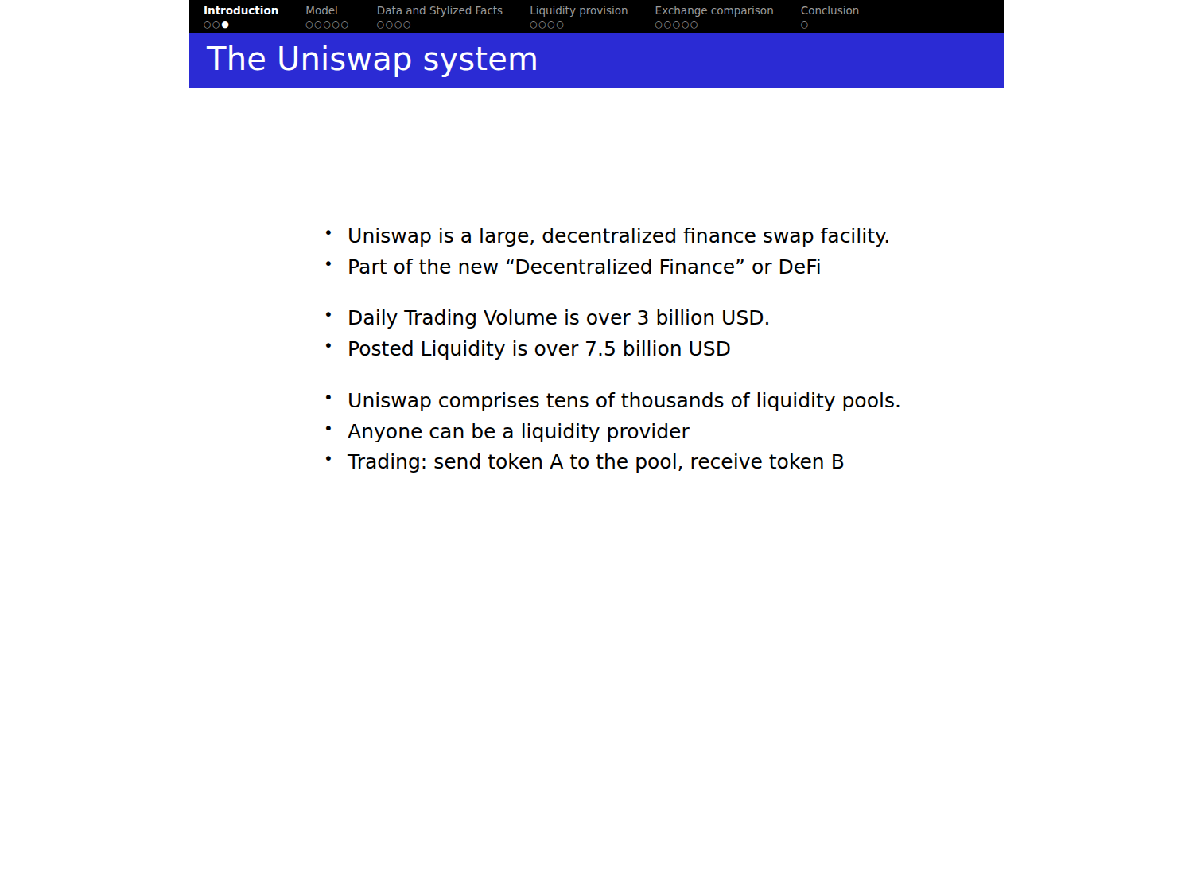Introduction ○○●
Model ○○○○○
Data and Stylized Facts ○○○○
Liquidity provision ○○○○
Exchange comparison ○○○○○
Conclusion ○
The Uniswap system
Uniswap is a large, decentralized finance swap facility.
Part of the new “Decentralized Finance” or DeFi
Daily Trading Volume is over 3 billion USD.
Posted Liquidity is over 7.5 billion USD
Uniswap comprises tens of thousands of liquidity pools.
Anyone can be a liquidity provider
Trading: send token A to the pool, receive token B